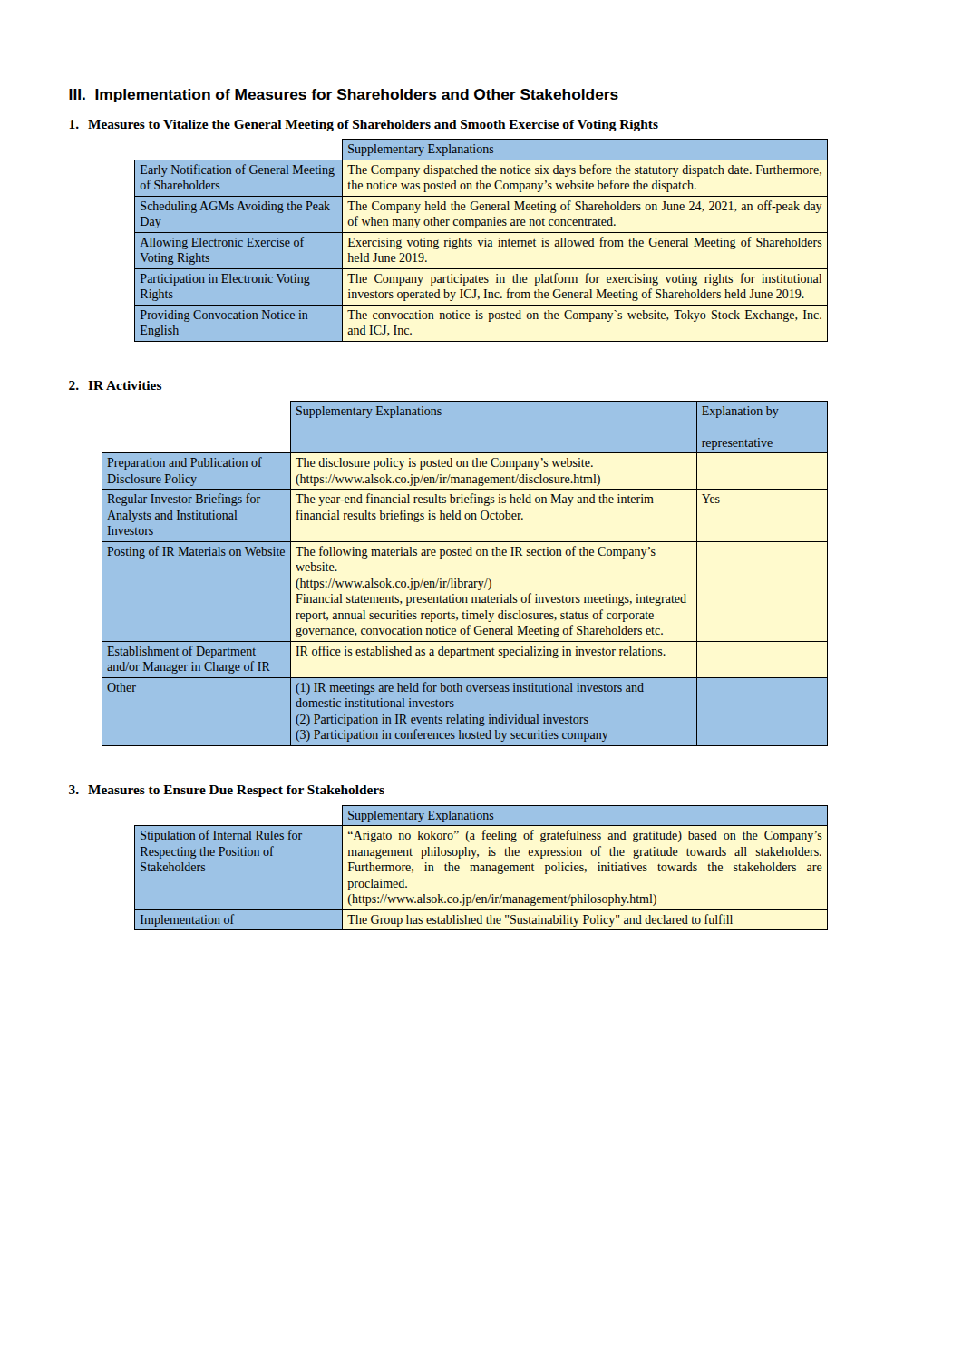III. Implementation of Measures for Shareholders and Other Stakeholders
1. Measures to Vitalize the General Meeting of Shareholders and Smooth Exercise of Voting Rights
| | Supplementary Explanations |
| Early Notification of General Meeting of Shareholders | The Company dispatched the notice six days before the statutory dispatch date. Furthermore, the notice was posted on the Company’s website before the dispatch. |
| Scheduling AGMs Avoiding the Peak Day | The Company held the General Meeting of Shareholders on June 24, 2021, an off-peak day of when many other companies are not concentrated. |
| Allowing Electronic Exercise of Voting Rights | Exercising voting rights via internet is allowed from the General Meeting of Shareholders held June 2019. |
| Participation in Electronic Voting Rights | The Company participates in the platform for exercising voting rights for institutional investors operated by ICJ, Inc. from the General Meeting of Shareholders held June 2019. |
| Providing Convocation Notice in English | The convocation notice is posted on the Company`s website, Tokyo Stock Exchange, Inc. and ICJ, Inc. |
2. IR Activities
| | Supplementary Explanations | Explanation by representative |
| Preparation and Publication of Disclosure Policy | The disclosure policy is posted on the Company’s website. (https://www.alsok.co.jp/en/ir/management/disclosure.html) | |
| Regular Investor Briefings for Analysts and Institutional Investors | The year-end financial results briefings is held on May and the interim financial results briefings is held on October. | Yes |
| Posting of IR Materials on Website | The following materials are posted on the IR section of the Company’s website. (https://www.alsok.co.jp/en/ir/library/) Financial statements, presentation materials of investors meetings, integrated report, annual securities reports, timely disclosures, status of corporate governance, convocation notice of General Meeting of Shareholders etc. | |
| Establishment of Department and/or Manager in Charge of IR | IR office is established as a department specializing in investor relations. | |
| Other | (1) IR meetings are held for both overseas institutional investors and domestic institutional investors (2) Participation in IR events relating individual investors (3) Participation in conferences hosted by securities company | |
3. Measures to Ensure Due Respect for Stakeholders
| | Supplementary Explanations |
| Stipulation of Internal Rules for Respecting the Position of Stakeholders | “Arigato no kokoro” (a feeling of gratefulness and gratitude) based on the Company’s management philosophy, is the expression of the gratitude towards all stakeholders. Furthermore, in the management policies, initiatives towards the stakeholders are proclaimed. (https://www.alsok.co.jp/en/ir/management/philosophy.html) |
| Implementation of | The Group has established the "Sustainability Policy" and declared to fulfill |